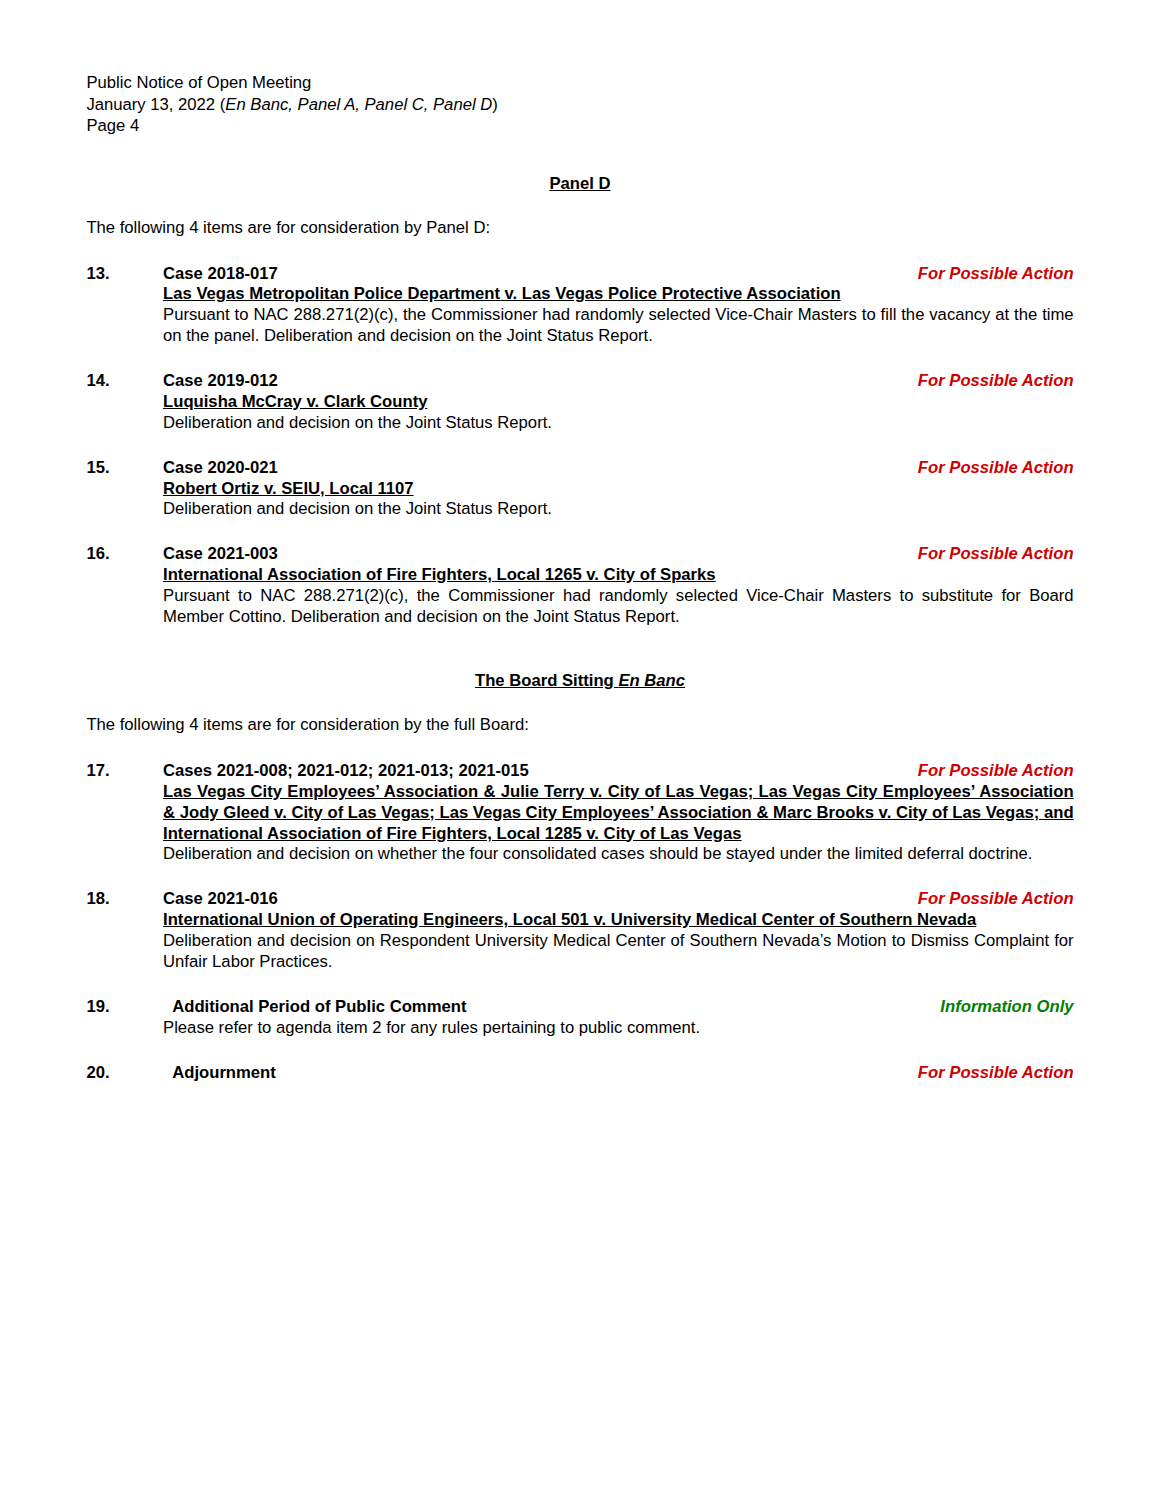Public Notice of Open Meeting
January 13, 2022 (En Banc, Panel A, Panel C, Panel D)
Page 4
Panel D
The following 4 items are for consideration by Panel D:
13.
Case 2018-017 For Possible Action
Las Vegas Metropolitan Police Department v. Las Vegas Police Protective Association
Pursuant to NAC 288.271(2)(c), the Commissioner had randomly selected Vice-Chair Masters to fill the vacancy at the time on the panel. Deliberation and decision on the Joint Status Report.
14.
Case 2019-012 For Possible Action
Luquisha McCray v. Clark County
Deliberation and decision on the Joint Status Report.
15.
Case 2020-021 For Possible Action
Robert Ortiz v. SEIU, Local 1107
Deliberation and decision on the Joint Status Report.
16.
Case 2021-003 For Possible Action
International Association of Fire Fighters, Local 1265 v. City of Sparks
Pursuant to NAC 288.271(2)(c), the Commissioner had randomly selected Vice-Chair Masters to substitute for Board Member Cottino. Deliberation and decision on the Joint Status Report.
The Board Sitting En Banc
The following 4 items are for consideration by the full Board:
17.
Cases 2021-008; 2021-012; 2021-013; 2021-015 For Possible Action
Las Vegas City Employees’ Association & Julie Terry v. City of Las Vegas; Las Vegas City Employees’ Association & Jody Gleed v. City of Las Vegas; Las Vegas City Employees’ Association & Marc Brooks v. City of Las Vegas; and International Association of Fire Fighters, Local 1285 v. City of Las Vegas
Deliberation and decision on whether the four consolidated cases should be stayed under the limited deferral doctrine.
18.
Case 2021-016 For Possible Action
International Union of Operating Engineers, Local 501 v. University Medical Center of Southern Nevada
Deliberation and decision on Respondent University Medical Center of Southern Nevada’s Motion to Dismiss Complaint for Unfair Labor Practices.
19.
Additional Period of Public Comment Information Only
Please refer to agenda item 2 for any rules pertaining to public comment.
20.
Adjournment For Possible Action